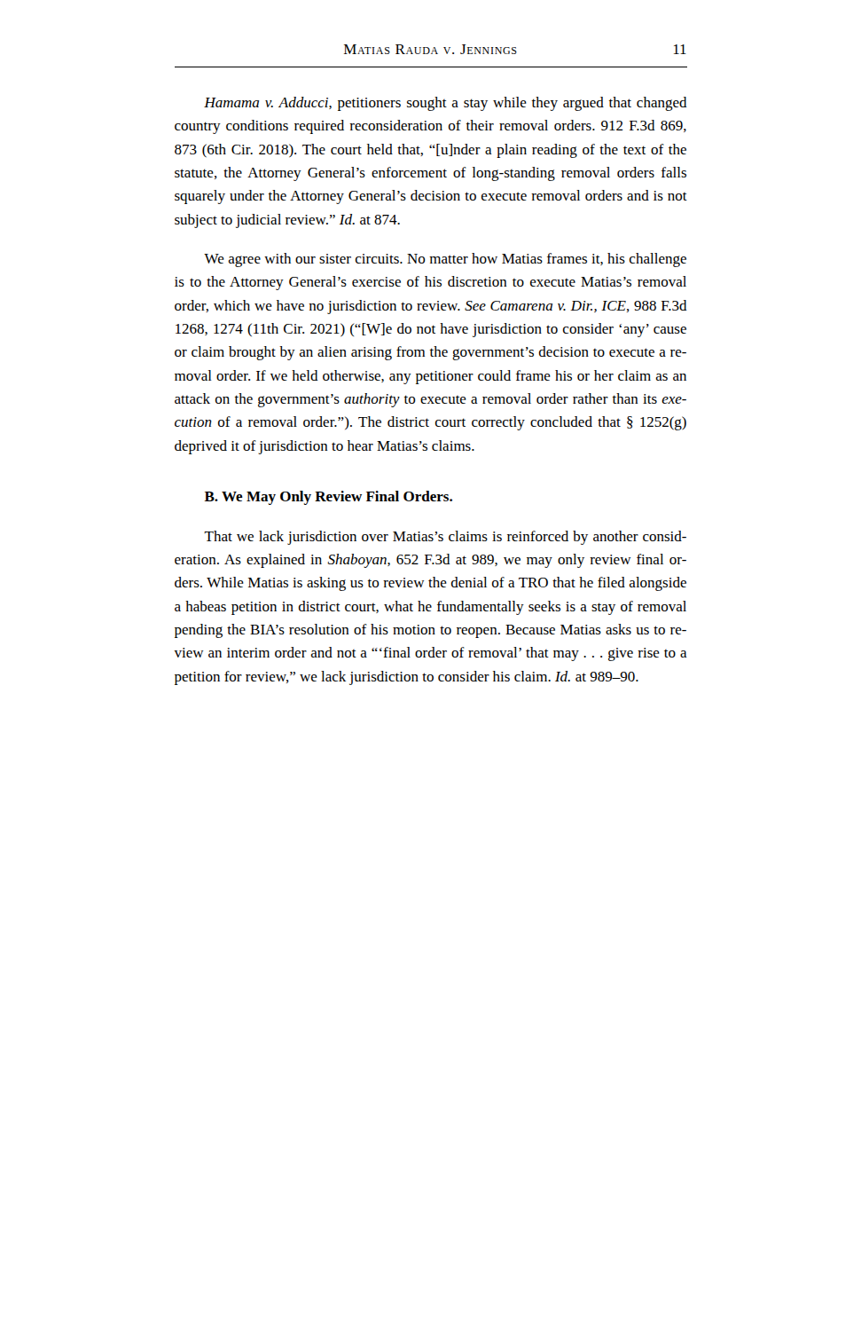Matias Rauda v. Jennings 11
Hamama v. Adducci, petitioners sought a stay while they argued that changed country conditions required reconsideration of their removal orders. 912 F.3d 869, 873 (6th Cir. 2018). The court held that, “[u]nder a plain reading of the text of the statute, the Attorney General’s enforcement of long-standing removal orders falls squarely under the Attorney General’s decision to execute removal orders and is not subject to judicial review.” Id. at 874.
We agree with our sister circuits. No matter how Matias frames it, his challenge is to the Attorney General’s exercise of his discretion to execute Matias’s removal order, which we have no jurisdiction to review. See Camarena v. Dir., ICE, 988 F.3d 1268, 1274 (11th Cir. 2021) (“[W]e do not have jurisdiction to consider ‘any’ cause or claim brought by an alien arising from the government’s decision to execute a removal order. If we held otherwise, any petitioner could frame his or her claim as an attack on the government’s authority to execute a removal order rather than its execution of a removal order.”). The district court correctly concluded that § 1252(g) deprived it of jurisdiction to hear Matias’s claims.
B. We May Only Review Final Orders.
That we lack jurisdiction over Matias’s claims is reinforced by another consideration. As explained in Shaboyan, 652 F.3d at 989, we may only review final orders. While Matias is asking us to review the denial of a TRO that he filed alongside a habeas petition in district court, what he fundamentally seeks is a stay of removal pending the BIA’s resolution of his motion to reopen. Because Matias asks us to review an interim order and not a “‘final order of removal’ that may . . . give rise to a petition for review,” we lack jurisdiction to consider his claim. Id. at 989–90.